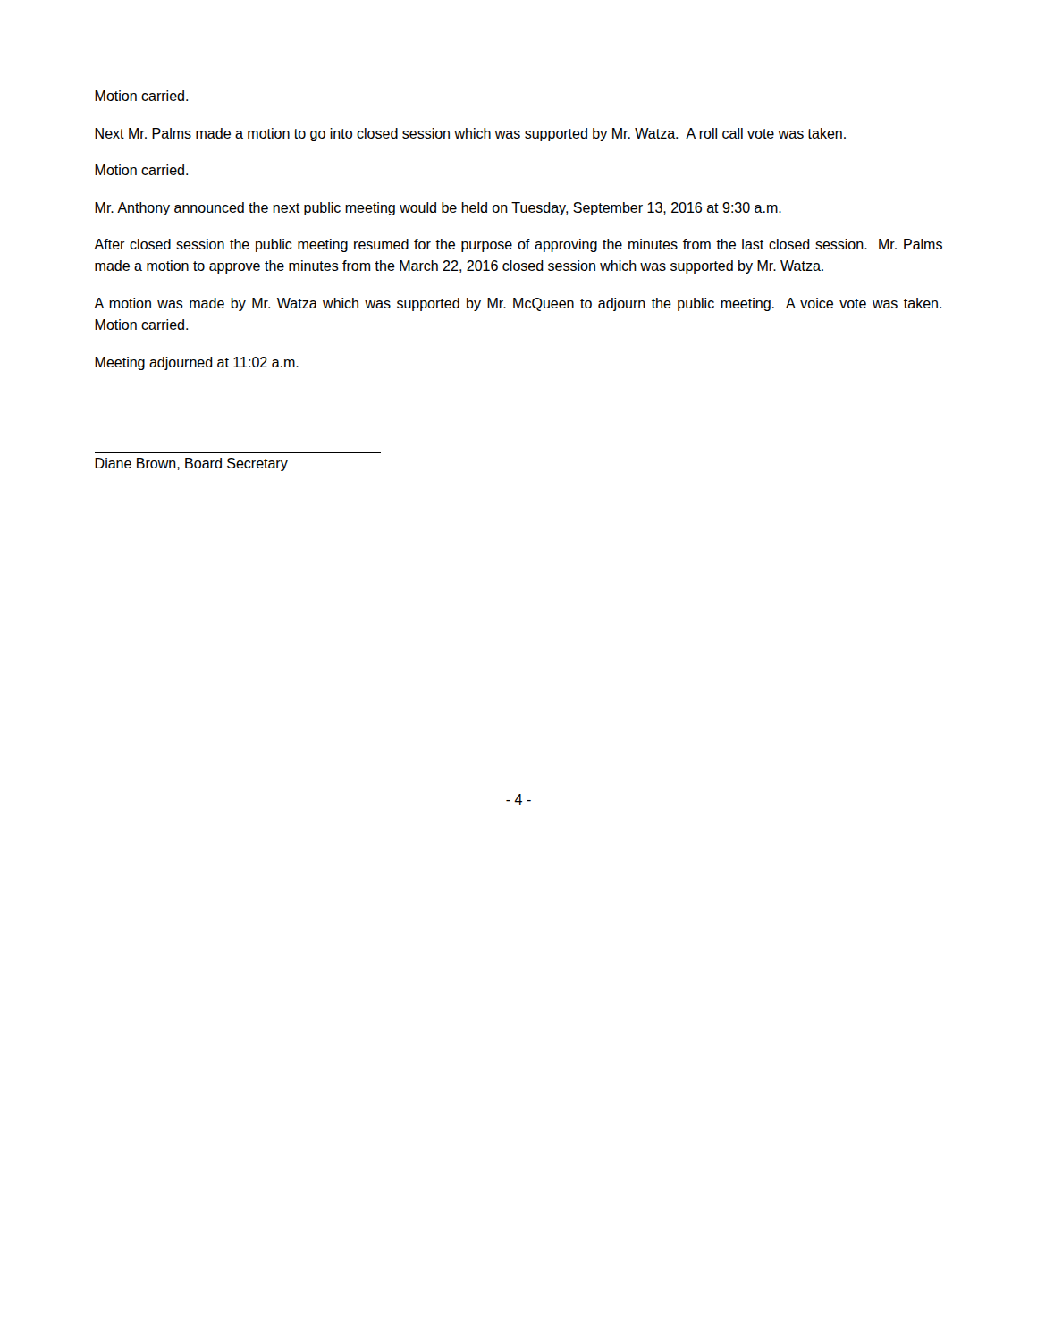Motion carried.
Next Mr. Palms made a motion to go into closed session which was supported by Mr. Watza. A roll call vote was taken.
Motion carried.
Mr. Anthony announced the next public meeting would be held on Tuesday, September 13, 2016 at 9:30 a.m.
After closed session the public meeting resumed for the purpose of approving the minutes from the last closed session. Mr. Palms made a motion to approve the minutes from the March 22, 2016 closed session which was supported by Mr. Watza.
A motion was made by Mr. Watza which was supported by Mr. McQueen to adjourn the public meeting. A voice vote was taken. Motion carried.
Meeting adjourned at 11:02 a.m.
Diane Brown, Board Secretary
- 4 -